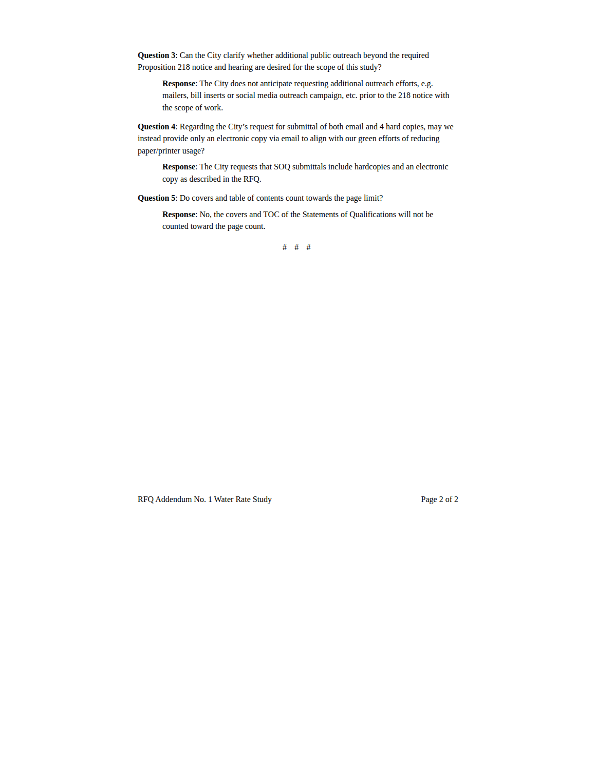Question 3: Can the City clarify whether additional public outreach beyond the required Proposition 218 notice and hearing are desired for the scope of this study?
Response: The City does not anticipate requesting additional outreach efforts, e.g. mailers, bill inserts or social media outreach campaign, etc. prior to the 218 notice with the scope of work.
Question 4: Regarding the City’s request for submittal of both email and 4 hard copies, may we instead provide only an electronic copy via email to align with our green efforts of reducing paper/printer usage?
Response: The City requests that SOQ submittals include hardcopies and an electronic copy as described in the RFQ.
Question 5: Do covers and table of contents count towards the page limit?
Response: No, the covers and TOC of the Statements of Qualifications will not be counted toward the page count.
# # #
RFQ Addendum No. 1 Water Rate Study
Page 2 of 2